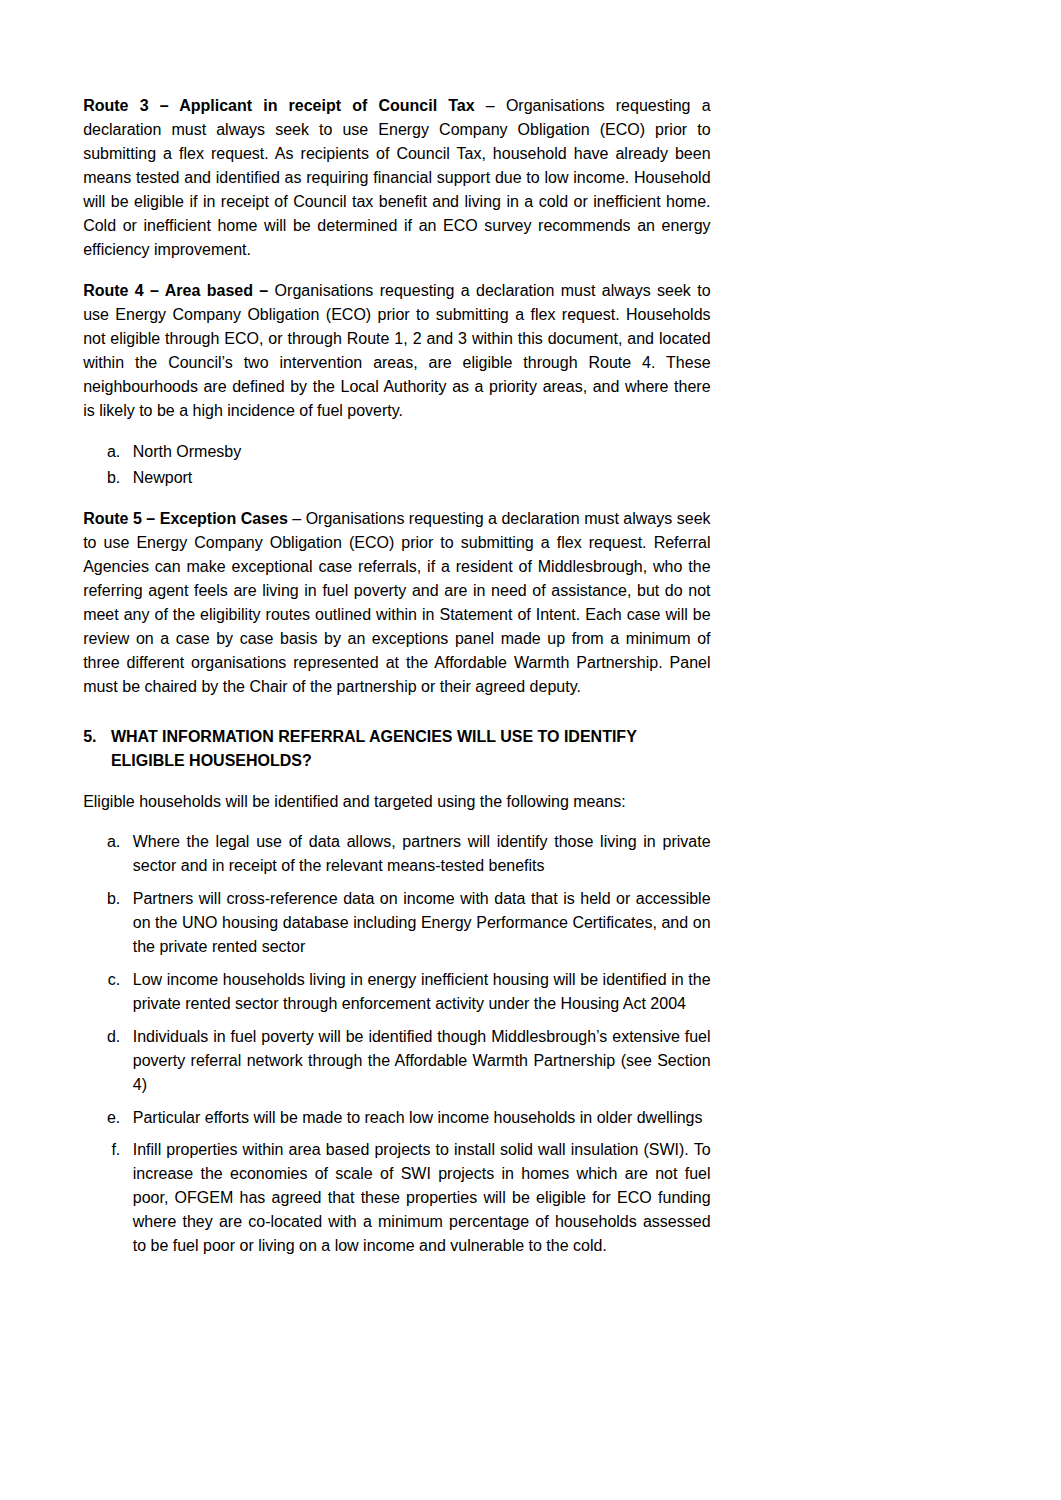Route 3 – Applicant in receipt of Council Tax – Organisations requesting a declaration must always seek to use Energy Company Obligation (ECO) prior to submitting a flex request. As recipients of Council Tax, household have already been means tested and identified as requiring financial support due to low income. Household will be eligible if in receipt of Council tax benefit and living in a cold or inefficient home. Cold or inefficient home will be determined if an ECO survey recommends an energy efficiency improvement.
Route 4 – Area based – Organisations requesting a declaration must always seek to use Energy Company Obligation (ECO) prior to submitting a flex request. Households not eligible through ECO, or through Route 1, 2 and 3 within this document, and located within the Council’s two intervention areas, are eligible through Route 4. These neighbourhoods are defined by the Local Authority as a priority areas, and where there is likely to be a high incidence of fuel poverty.
North Ormesby
Newport
Route 5 – Exception Cases – Organisations requesting a declaration must always seek to use Energy Company Obligation (ECO) prior to submitting a flex request. Referral Agencies can make exceptional case referrals, if a resident of Middlesbrough, who the referring agent feels are living in fuel poverty and are in need of assistance, but do not meet any of the eligibility routes outlined within in Statement of Intent. Each case will be review on a case by case basis by an exceptions panel made up from a minimum of three different organisations represented at the Affordable Warmth Partnership. Panel must be chaired by the Chair of the partnership or their agreed deputy.
5. What information referral agencies will use to identify eligible households?
Eligible households will be identified and targeted using the following means:
Where the legal use of data allows, partners will identify those living in private sector and in receipt of the relevant means-tested benefits
Partners will cross-reference data on income with data that is held or accessible on the UNO housing database including Energy Performance Certificates, and on the private rented sector
Low income households living in energy inefficient housing will be identified in the private rented sector through enforcement activity under the Housing Act 2004
Individuals in fuel poverty will be identified though Middlesbrough’s extensive fuel poverty referral network through the Affordable Warmth Partnership (see Section 4)
Particular efforts will be made to reach low income households in older dwellings
Infill properties within area based projects to install solid wall insulation (SWI). To increase the economies of scale of SWI projects in homes which are not fuel poor, OFGEM has agreed that these properties will be eligible for ECO funding where they are co-located with a minimum percentage of households assessed to be fuel poor or living on a low income and vulnerable to the cold.